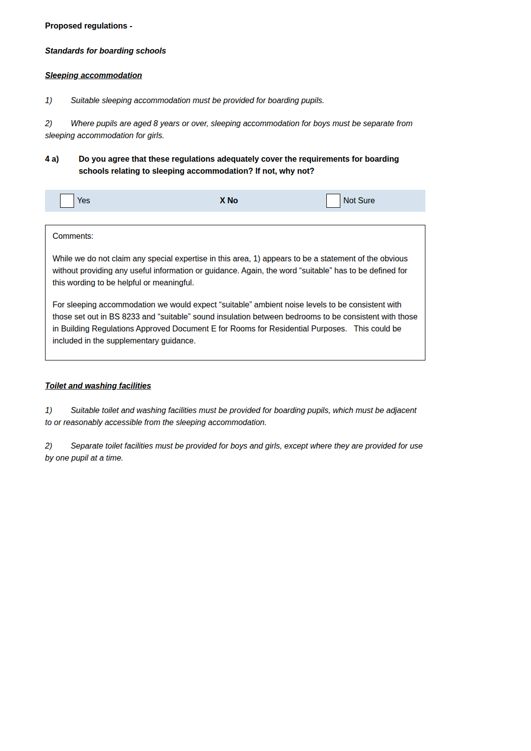Proposed regulations -
Standards for boarding schools
Sleeping accommodation
1) Suitable sleeping accommodation must be provided for boarding pupils.
2) Where pupils are aged 8 years or over, sleeping accommodation for boys must be separate from sleeping accommodation for girls.
4 a) Do you agree that these regulations adequately cover the requirements for boarding schools relating to sleeping accommodation? If not, why not?
Yes X No Not Sure
Comments:
While we do not claim any special expertise in this area, 1) appears to be a statement of the obvious without providing any useful information or guidance. Again, the word “suitable” has to be defined for this wording to be helpful or meaningful.
For sleeping accommodation we would expect “suitable” ambient noise levels to be consistent with those set out in BS 8233 and “suitable” sound insulation between bedrooms to be consistent with those in Building Regulations Approved Document E for Rooms for Residential Purposes. This could be included in the supplementary guidance.
Toilet and washing facilities
1) Suitable toilet and washing facilities must be provided for boarding pupils, which must be adjacent to or reasonably accessible from the sleeping accommodation.
2) Separate toilet facilities must be provided for boys and girls, except where they are provided for use by one pupil at a time.